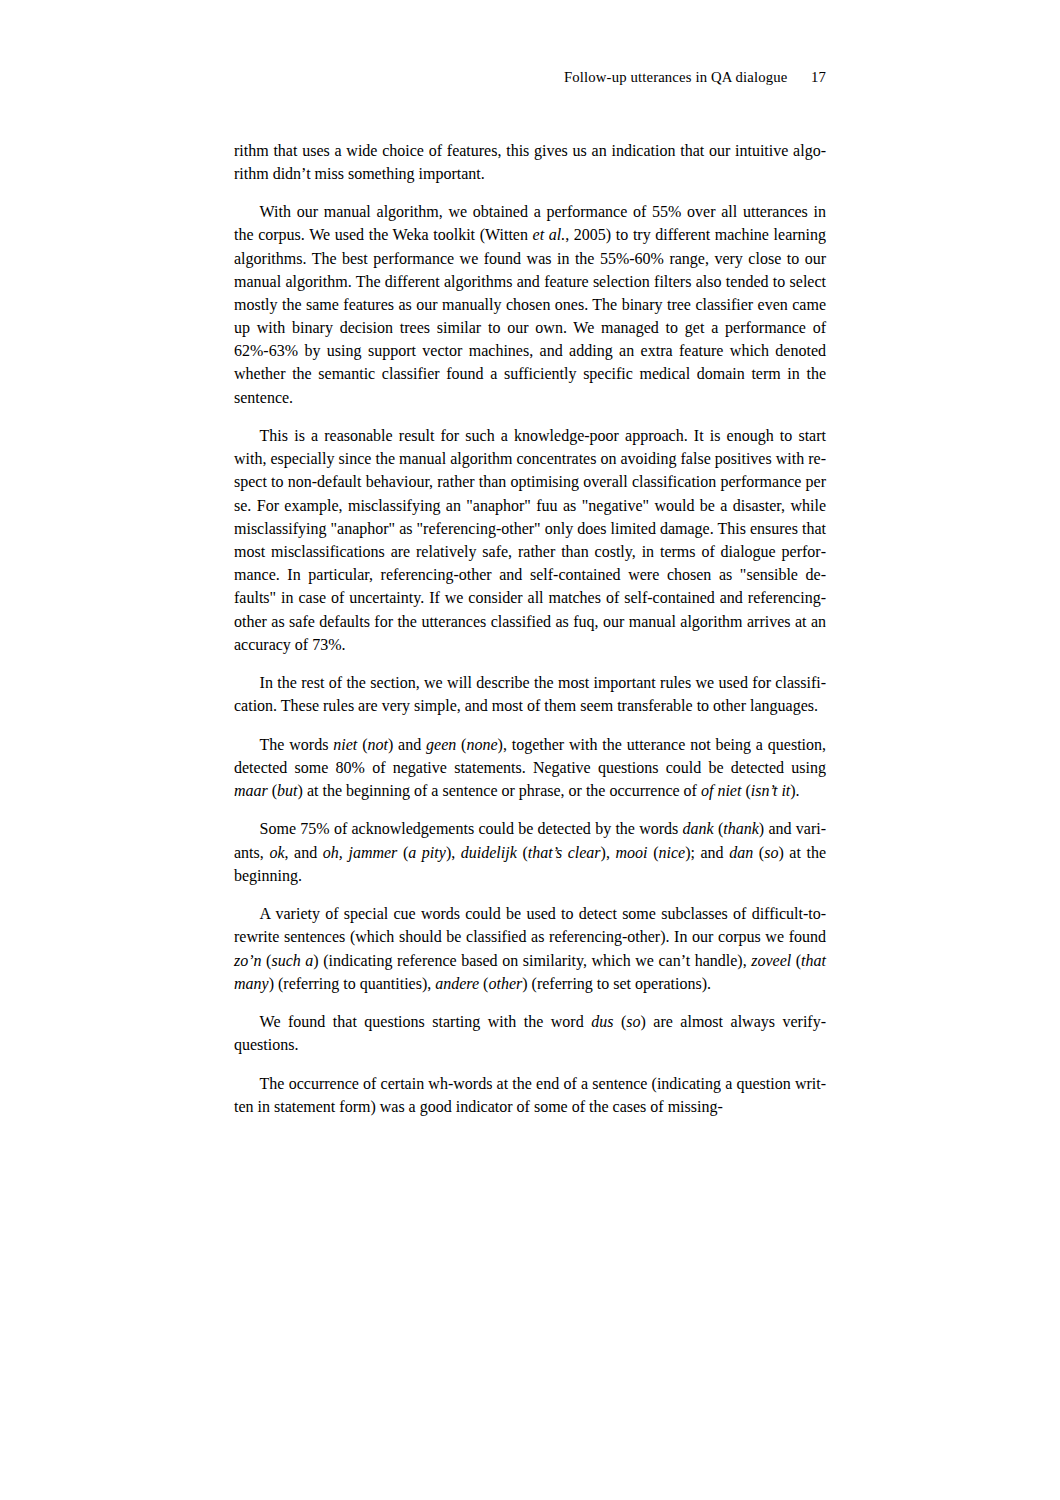Follow-up utterances in QA dialogue17
rithm that uses a wide choice of features, this gives us an indication that our intuitive algorithm didn’t miss something important.
With our manual algorithm, we obtained a performance of 55% over all utterances in the corpus. We used the Weka toolkit (Witten et al., 2005) to try different machine learning algorithms. The best performance we found was in the 55%-60% range, very close to our manual algorithm. The different algorithms and feature selection filters also tended to select mostly the same features as our manually chosen ones. The binary tree classifier even came up with binary decision trees similar to our own. We managed to get a performance of 62%-63% by using support vector machines, and adding an extra feature which denoted whether the semantic classifier found a sufficiently specific medical domain term in the sentence.
This is a reasonable result for such a knowledge-poor approach. It is enough to start with, especially since the manual algorithm concentrates on avoiding false positives with respect to non-default behaviour, rather than optimising overall classification performance per se. For example, misclassifying an "anaphor" fuu as "negative" would be a disaster, while misclassifying "anaphor" as "referencing-other" only does limited damage. This ensures that most misclassifications are relatively safe, rather than costly, in terms of dialogue performance. In particular, referencing-other and self-contained were chosen as "sensible defaults" in case of uncertainty. If we consider all matches of self-contained and referencing-other as safe defaults for the utterances classified as fuq, our manual algorithm arrives at an accuracy of 73%.
In the rest of the section, we will describe the most important rules we used for classification. These rules are very simple, and most of them seem transferable to other languages.
The words niet (not) and geen (none), together with the utterance not being a question, detected some 80% of negative statements. Negative questions could be detected using maar (but) at the beginning of a sentence or phrase, or the occurrence of of niet (isn’t it).
Some 75% of acknowledgements could be detected by the words dank (thank) and variants, ok, and oh, jammer (a pity), duidelijk (that’s clear), mooi (nice); and dan (so) at the beginning.
A variety of special cue words could be used to detect some subclasses of difficult-to-rewrite sentences (which should be classified as referencing-other). In our corpus we found zo’n (such a) (indicating reference based on similarity, which we can’t handle), zoveel (that many) (referring to quantities), andere (other) (referring to set operations).
We found that questions starting with the word dus (so) are almost always verify-questions.
The occurrence of certain wh-words at the end of a sentence (indicating a question written in statement form) was a good indicator of some of the cases of missing-